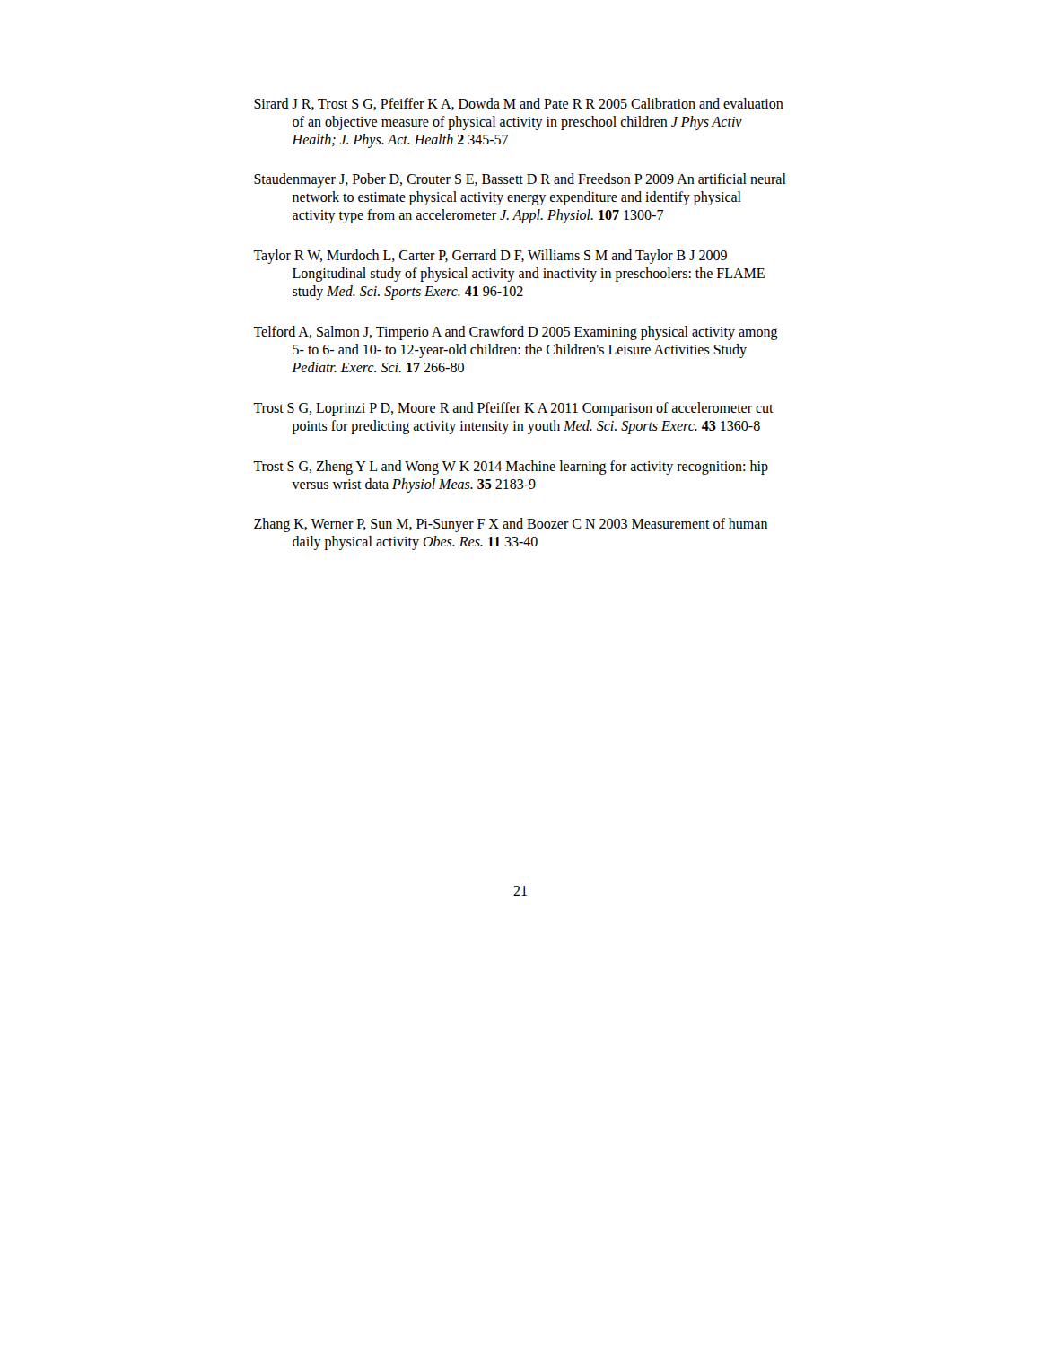Sirard J R, Trost S G, Pfeiffer K A, Dowda M and Pate R R 2005 Calibration and evaluation of an objective measure of physical activity in preschool children J Phys Activ Health; J. Phys. Act. Health 2 345-57
Staudenmayer J, Pober D, Crouter S E, Bassett D R and Freedson P 2009 An artificial neural network to estimate physical activity energy expenditure and identify physical activity type from an accelerometer J. Appl. Physiol. 107 1300-7
Taylor R W, Murdoch L, Carter P, Gerrard D F, Williams S M and Taylor B J 2009 Longitudinal study of physical activity and inactivity in preschoolers: the FLAME study Med. Sci. Sports Exerc. 41 96-102
Telford A, Salmon J, Timperio A and Crawford D 2005 Examining physical activity among 5- to 6- and 10- to 12-year-old children: the Children's Leisure Activities Study Pediatr. Exerc. Sci. 17 266-80
Trost S G, Loprinzi P D, Moore R and Pfeiffer K A 2011 Comparison of accelerometer cut points for predicting activity intensity in youth Med. Sci. Sports Exerc. 43 1360-8
Trost S G, Zheng Y L and Wong W K 2014 Machine learning for activity recognition: hip versus wrist data Physiol Meas. 35 2183-9
Zhang K, Werner P, Sun M, Pi-Sunyer F X and Boozer C N 2003 Measurement of human daily physical activity Obes. Res. 11 33-40
21